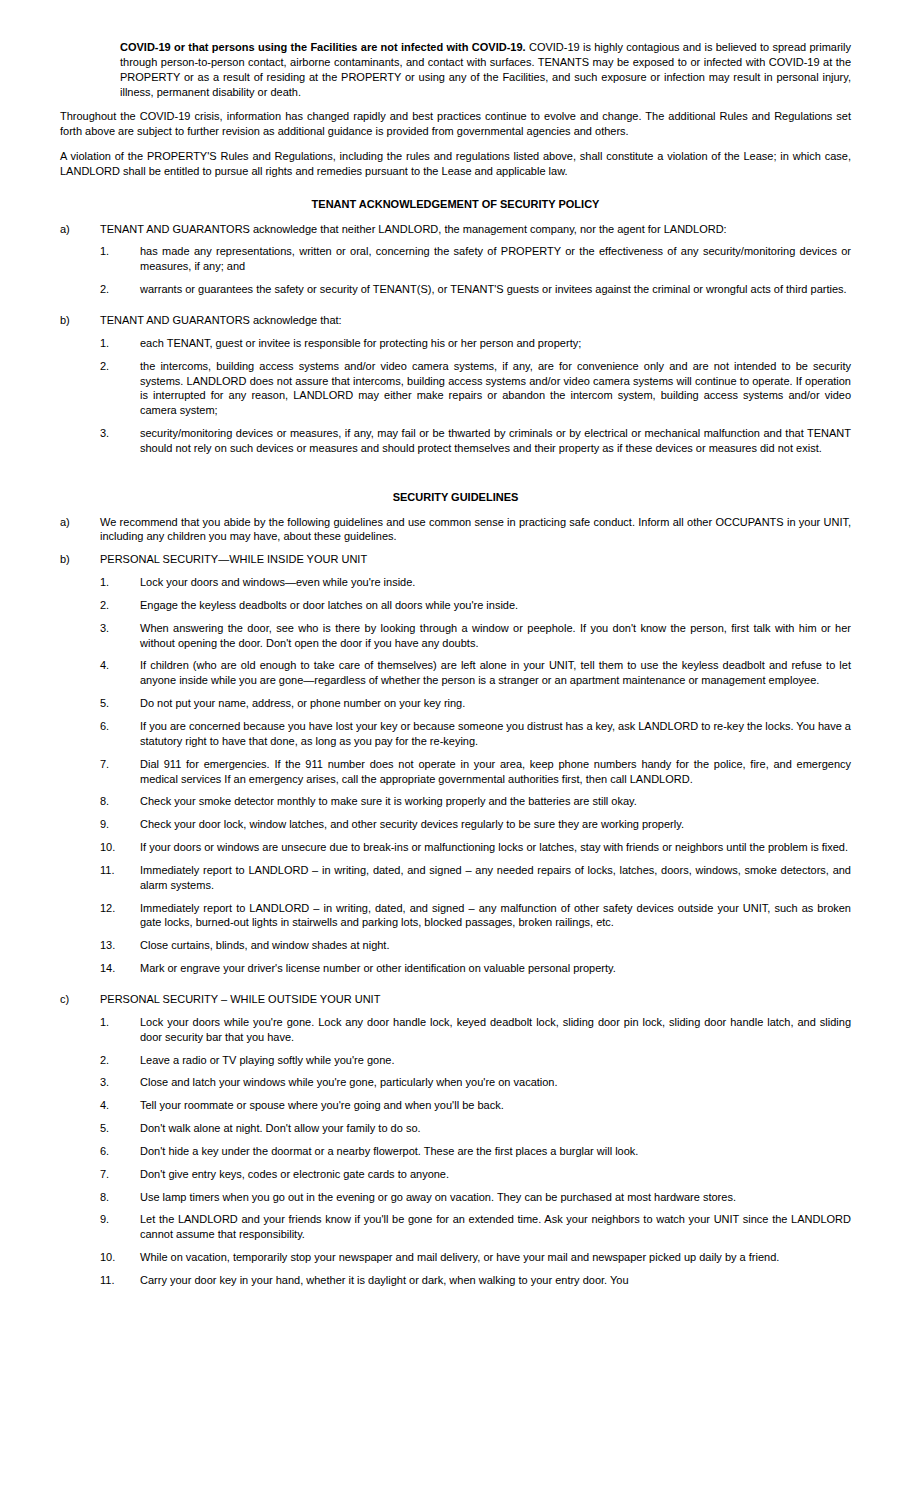COVID-19 or that persons using the Facilities are not infected with COVID-19. COVID-19 is highly contagious and is believed to spread primarily through person-to-person contact, airborne contaminants, and contact with surfaces. TENANTS may be exposed to or infected with COVID-19 at the PROPERTY or as a result of residing at the PROPERTY or using any of the Facilities, and such exposure or infection may result in personal injury, illness, permanent disability or death.
Throughout the COVID-19 crisis, information has changed rapidly and best practices continue to evolve and change. The additional Rules and Regulations set forth above are subject to further revision as additional guidance is provided from governmental agencies and others.
A violation of the PROPERTY'S Rules and Regulations, including the rules and regulations listed above, shall constitute a violation of the Lease; in which case, LANDLORD shall be entitled to pursue all rights and remedies pursuant to the Lease and applicable law.
Tenant Acknowledgement of Security Policy
| a) | TENANT AND GUARANTORS acknowledge that neither LANDLORD, the management company, nor the agent for LANDLORD: |
| | / 1. / has made any representations, written or oral, concerning the safety of PROPERTY or the effectiveness of any security/monitoring devices or measures, if any; and / / 2. / warrants or guarantees the safety or security of TENANT(S), or TENANT'S guests or invitees against the criminal or wrongful acts of third parties. / |
| b) | TENANT AND GUARANTORS acknowledge that: |
| | / 1. / each TENANT, guest or invitee is responsible for protecting his or her person and property; / / 2. / the intercoms, building access systems and/or video camera systems, if any, are for convenience only and are not intended to be security systems. LANDLORD does not assure that intercoms, building access systems and/or video camera systems will continue to operate. If operation is interrupted for any reason, LANDLORD may either make repairs or abandon the intercom system, building access systems and/or video camera system; / / 3. / security/monitoring devices or measures, if any, may fail or be thwarted by criminals or by electrical or mechanical malfunction and that TENANT should not rely on such devices or measures and should protect themselves and their property as if these devices or measures did not exist. / |
Security Guidelines
| a) | We recommend that you abide by the following guidelines and use common sense in practicing safe conduct. Inform all other OCCUPANTS in your UNIT, including any children you may have, about these guidelines. |
| b) | PERSONAL SECURITY—WHILE INSIDE YOUR UNIT |
| | / 1. / Lock your doors and windows—even while you're inside. / / 2. / Engage the keyless deadbolts or door latches on all doors while you're inside. / / 3. / When answering the door, see who is there by looking through a window or peephole. If you don't know the person, first talk with him or her without opening the door. Don't open the door if you have any doubts. / / 4. / If children (who are old enough to take care of themselves) are left alone in your UNIT, tell them to use the keyless deadbolt and refuse to let anyone inside while you are gone—regardless of whether the person is a stranger or an apartment maintenance or management employee. / / 5. / Do not put your name, address, or phone number on your key ring. / / 6. / If you are concerned because you have lost your key or because someone you distrust has a key, ask LANDLORD to re-key the locks. You have a statutory right to have that done, as long as you pay for the re-keying. / / 7. / Dial 911 for emergencies. If the 911 number does not operate in your area, keep phone numbers handy for the police, fire, and emergency medical services If an emergency arises, call the appropriate governmental authorities first, then call LANDLORD. / / 8. / Check your smoke detector monthly to make sure it is working properly and the batteries are still okay. / / 9. / Check your door lock, window latches, and other security devices regularly to be sure they are working properly. / / 10. / If your doors or windows are unsecure due to break-ins or malfunctioning locks or latches, stay with friends or neighbors until the problem is fixed. / / 11. / Immediately report to LANDLORD – in writing, dated, and signed – any needed repairs of locks, latches, doors, windows, smoke detectors, and alarm systems. / / 12. / Immediately report to LANDLORD – in writing, dated, and signed – any malfunction of other safety devices outside your UNIT, such as broken gate locks, burned-out lights in stairwells and parking lots, blocked passages, broken railings, etc. / / 13. / Close curtains, blinds, and window shades at night. / / 14. / Mark or engrave your driver's license number or other identification on valuable personal property. / |
| c) | PERSONAL SECURITY – WHILE OUTSIDE YOUR UNIT |
| | / 1. / Lock your doors while you're gone. Lock any door handle lock, keyed deadbolt lock, sliding door pin lock, sliding door handle latch, and sliding door security bar that you have. / / 2. / Leave a radio or TV playing softly while you're gone. / / 3. / Close and latch your windows while you're gone, particularly when you're on vacation. / / 4. / Tell your roommate or spouse where you're going and when you'll be back. / / 5. / Don't walk alone at night. Don't allow your family to do so. / / 6. / Don't hide a key under the doormat or a nearby flowerpot. These are the first places a burglar will look. / / 7. / Don't give entry keys, codes or electronic gate cards to anyone. / / 8. / Use lamp timers when you go out in the evening or go away on vacation. They can be purchased at most hardware stores. / / 9. / Let the LANDLORD and your friends know if you'll be gone for an extended time. Ask your neighbors to watch your UNIT since the LANDLORD cannot assume that responsibility. / / 10. / While on vacation, temporarily stop your newspaper and mail delivery, or have your mail and newspaper picked up daily by a friend. / / 11. / Carry your door key in your hand, whether it is daylight or dark, when walking to your entry door. You / |